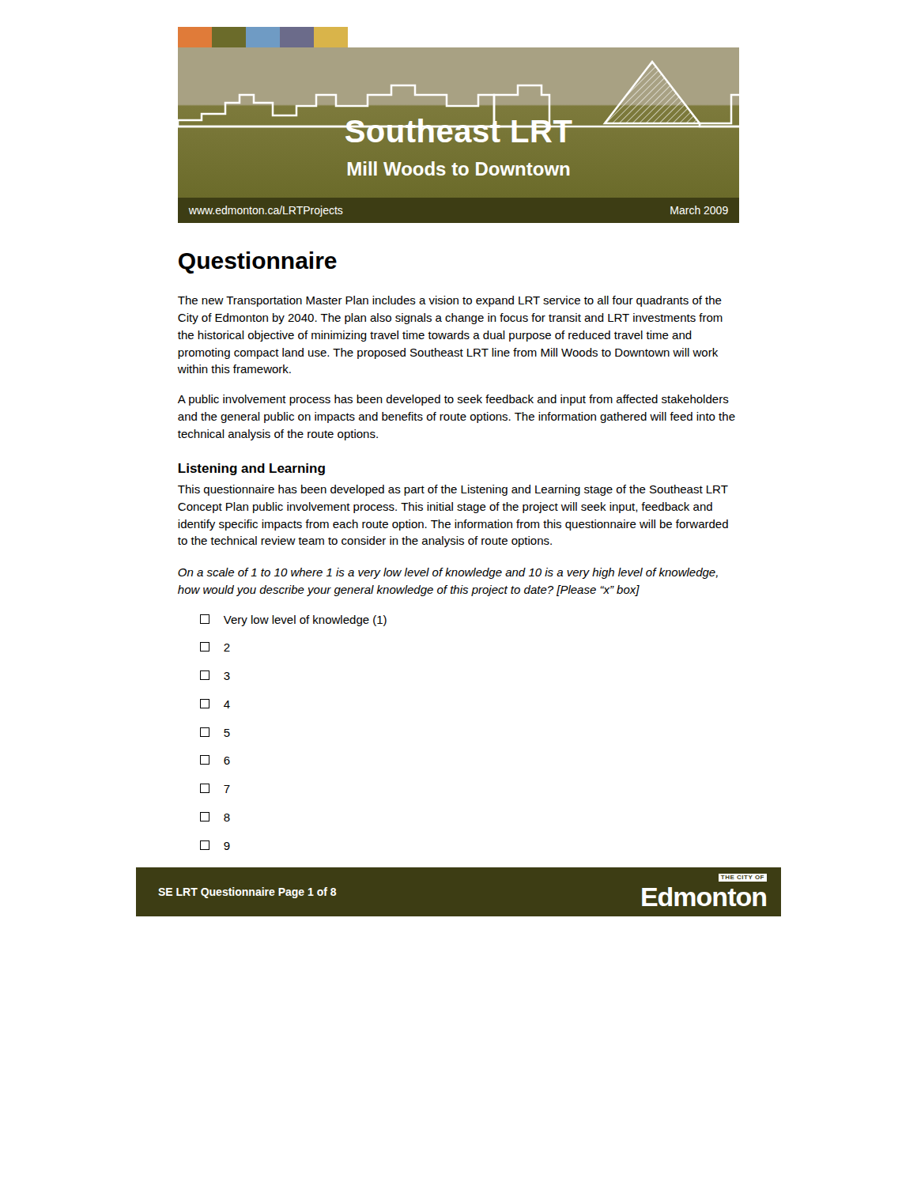Southeast LRT
Mill Woods to Downtown
www.edmonton.ca/LRTProjects March 2009
Questionnaire
The new Transportation Master Plan includes a vision to expand LRT service to all four quadrants of the City of Edmonton by 2040. The plan also signals a change in focus for transit and LRT investments from the historical objective of minimizing travel time towards a dual purpose of reduced travel time and promoting compact land use. The proposed Southeast LRT line from Mill Woods to Downtown will work within this framework.
A public involvement process has been developed to seek feedback and input from affected stakeholders and the general public on impacts and benefits of route options. The information gathered will feed into the technical analysis of the route options.
Listening and Learning
This questionnaire has been developed as part of the Listening and Learning stage of the Southeast LRT Concept Plan public involvement process. This initial stage of the project will seek input, feedback and identify specific impacts from each route option. The information from this questionnaire will be forwarded to the technical review team to consider in the analysis of route options.
On a scale of 1 to 10 where 1 is a very low level of knowledge and 10 is a very high level of knowledge, how would you describe your general knowledge of this project to date? [Please “x” box]
Very low level of knowledge (1)
2
3
4
5
6
7
8
9
Very high level of knowledge (10)
SE LRT Questionnaire Page 1 of 8
THE CITY OF Edmonton